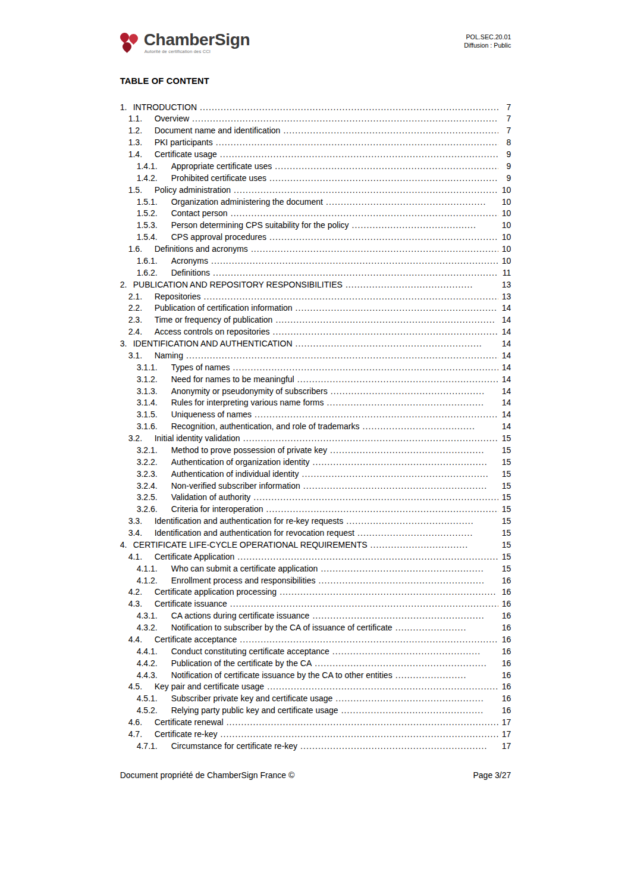Chamber Sign
Autorité de certification des CCI
POL.SEC.20.01
Diffusion : Public
TABLE OF CONTENT
1. INTRODUCTION .......................................................................................................... 7
1.1. Overview .............................................................................................................. 7
1.2. Document name and identification ......................................................................... 7
1.3. PKI participants ..................................................................................................... 8
1.4. Certificate usage .................................................................................................. 9
1.4.1. Appropriate certificate uses ............................................................................ 9
1.4.2. Prohibited certificate uses .............................................................................. 9
1.5. Policy administration .............................................................................................. 10
1.5.1. Organization administering the document ...................................................... 10
1.5.2. Contact person ............................................................................................... 10
1.5.3. Person determining CPS suitability for the policy .......................................... 10
1.5.4. CPS approval procedures .............................................................................. 10
1.6. Definitions and acronyms ..................................................................................... 10
1.6.1. Acronyms ..................................................................................................... 10
1.6.2. Definitions .................................................................................................... 11
2. PUBLICATION AND REPOSITORY RESPONSIBILITIES ........................................... 13
2.1. Repositories ......................................................................................................... 13
2.2. Publication of certification information .................................................................... 14
2.3. Time or frequency of publication .......................................................................... 14
2.4. Access controls on repositories ............................................................................ 14
3. IDENTIFICATION AND AUTHENTICATION ............................................................... 14
3.1. Naming .................................................................................................................. 14
3.1.1. Types of names .............................................................................................. 14
3.1.2. Need for names to be meaningful ..................................................................... 14
3.1.3. Anonymity or pseudonymity of subscribers .................................................... 14
3.1.4. Rules for interpreting various name forms ..................................................... 14
3.1.5. Uniqueness of names ..................................................................................... 14
3.1.6. Recognition, authentication, and role of trademarks ...................................... 14
3.2. Initial identity validation ......................................................................................... 15
3.2.1. Method to prove possession of private key .................................................... 15
3.2.2. Authentication of organization identity ........................................................... 15
3.2.3. Authentication of individual identity ............................................................... 15
3.2.4. Non-verified subscriber information .............................................................. 15
3.2.5. Validation of authority .................................................................................... 15
3.2.6. Criteria for interoperation ............................................................................... 15
3.3. Identification and authentication for re-key requests ........................................... 15
3.4. Identification and authentication for revocation request ....................................... 15
4. CERTIFICATE LIFE-CYCLE OPERATIONAL REQUIREMENTS ................................. 15
4.1. Certificate Application ........................................................................................... 15
4.1.1. Who can submit a certificate application ....................................................... 15
4.1.2. Enrollment process and responsibilities ........................................................ 16
4.2. Certificate application processing ......................................................................... 16
4.3. Certificate issuance ............................................................................................... 16
4.3.1. CA actions during certificate issuance .......................................................... 16
4.3.2. Notification to subscriber by the CA of issuance of certificate ........................ 16
4.4. Certificate acceptance .......................................................................................... 16
4.4.1. Conduct constituting certificate acceptance .................................................. 16
4.4.2. Publication of the certificate by the CA .......................................................... 16
4.4.3. Notification of certificate issuance by the CA to other entities ........................ 16
4.5. Key pair and certificate usage ............................................................................... 16
4.5.1. Subscriber private key and certificate usage .................................................. 16
4.5.2. Relying party public key and certificate usage ................................................ 16
4.6. Certificate renewal ................................................................................................ 17
4.7. Certificate re-key .................................................................................................. 17
4.7.1. Circumstance for certificate re-key ............................................................... 17
Document propriété de ChamberSign France ©
Page 3/27